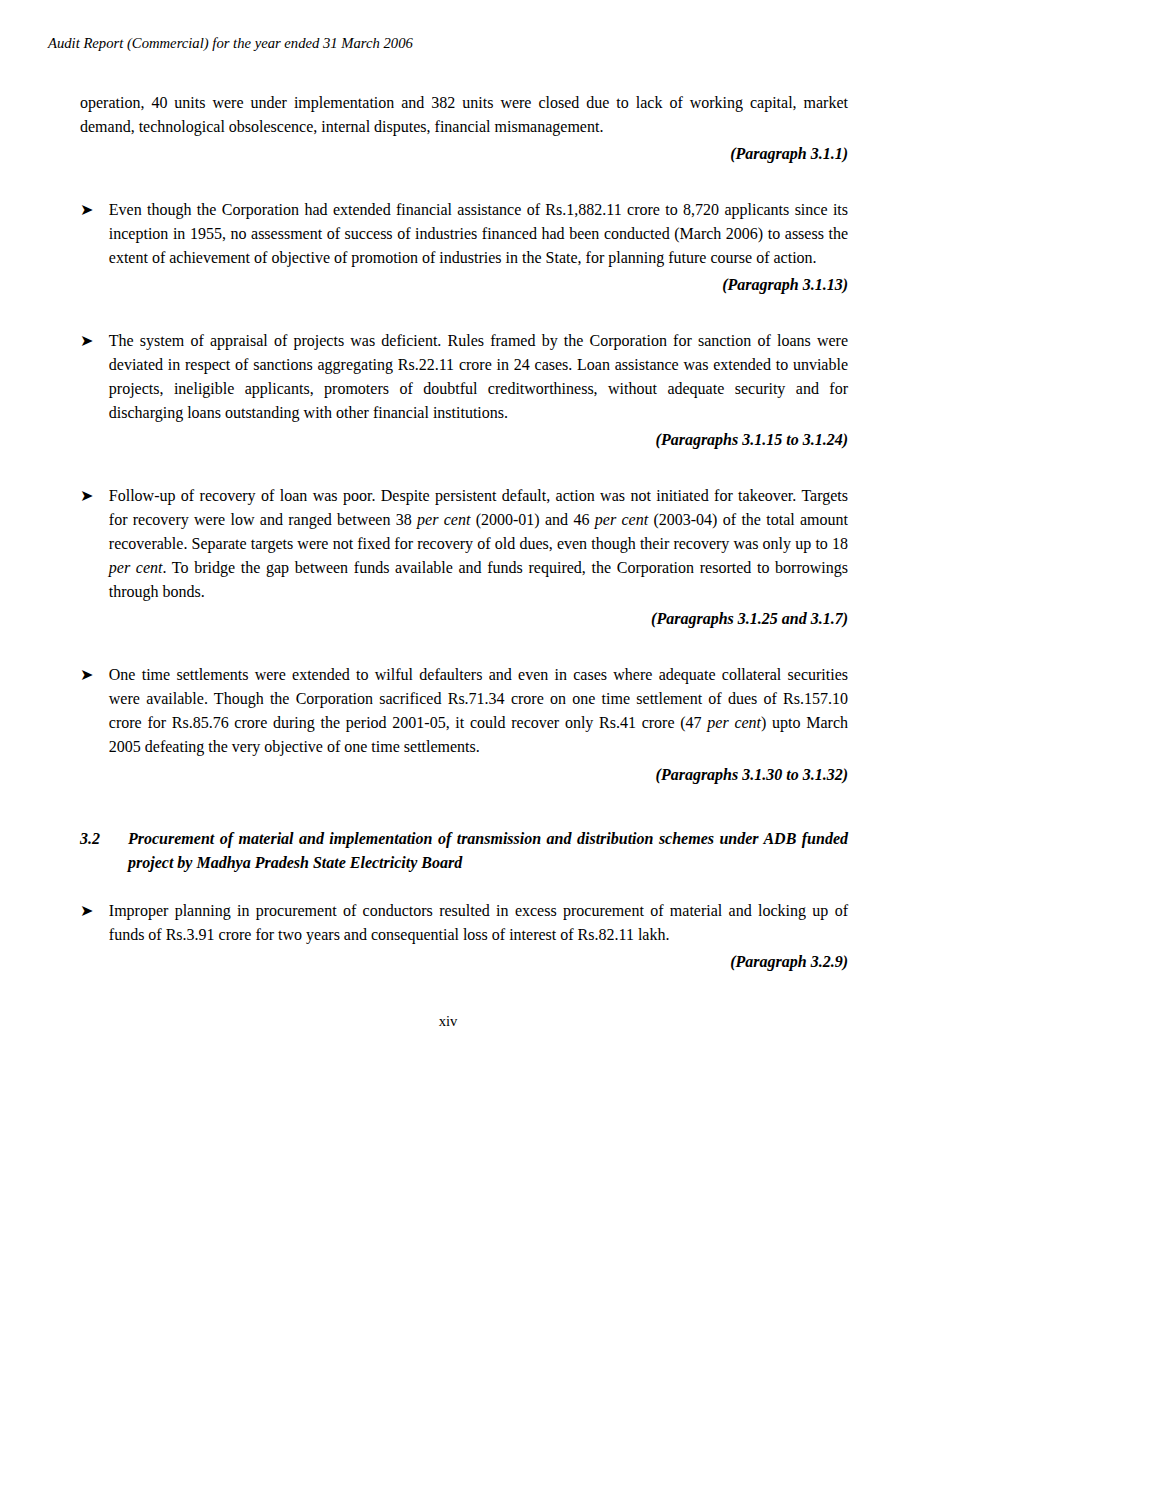Audit Report (Commercial) for the year ended 31 March 2006
operation, 40 units were under implementation and 382 units were closed due to lack of working capital, market demand, technological obsolescence, internal disputes, financial mismanagement.
(Paragraph 3.1.1)
Even though the Corporation had extended financial assistance of Rs.1,882.11 crore to 8,720 applicants since its inception in 1955, no assessment of success of industries financed had been conducted (March 2006) to assess the extent of achievement of objective of promotion of industries in the State, for planning future course of action.
(Paragraph 3.1.13)
The system of appraisal of projects was deficient. Rules framed by the Corporation for sanction of loans were deviated in respect of sanctions aggregating Rs.22.11 crore in 24 cases. Loan assistance was extended to unviable projects, ineligible applicants, promoters of doubtful creditworthiness, without adequate security and for discharging loans outstanding with other financial institutions.
(Paragraphs 3.1.15 to 3.1.24)
Follow-up of recovery of loan was poor. Despite persistent default, action was not initiated for takeover. Targets for recovery were low and ranged between 38 per cent (2000-01) and 46 per cent (2003-04) of the total amount recoverable. Separate targets were not fixed for recovery of old dues, even though their recovery was only up to 18 per cent. To bridge the gap between funds available and funds required, the Corporation resorted to borrowings through bonds.
(Paragraphs 3.1.25 and 3.1.7)
One time settlements were extended to wilful defaulters and even in cases where adequate collateral securities were available. Though the Corporation sacrificed Rs.71.34 crore on one time settlement of dues of Rs.157.10 crore for Rs.85.76 crore during the period 2001-05, it could recover only Rs.41 crore (47 per cent) upto March 2005 defeating the very objective of one time settlements.
(Paragraphs 3.1.30 to 3.1.32)
3.2 Procurement of material and implementation of transmission and distribution schemes under ADB funded project by Madhya Pradesh State Electricity Board
Improper planning in procurement of conductors resulted in excess procurement of material and locking up of funds of Rs.3.91 crore for two years and consequential loss of interest of Rs.82.11 lakh.
(Paragraph 3.2.9)
xiv